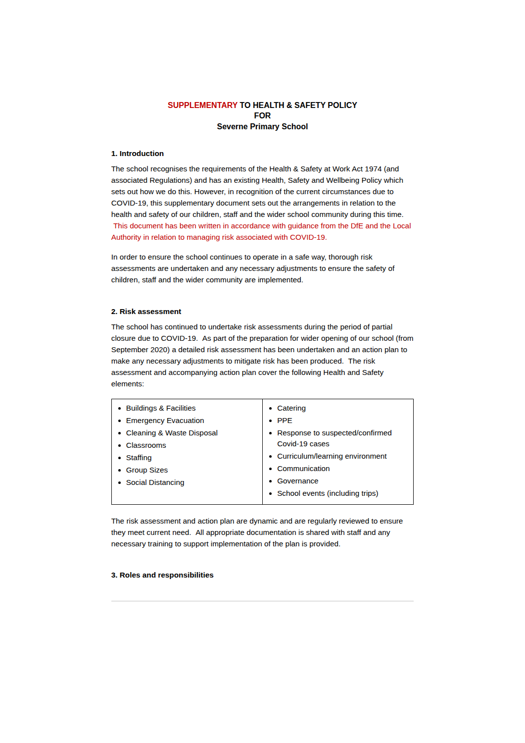SUPPLEMENTARY TO HEALTH & SAFETY POLICY
FOR
Severne Primary School
1. Introduction
The school recognises the requirements of the Health & Safety at Work Act 1974 (and associated Regulations) and has an existing Health, Safety and Wellbeing Policy which sets out how we do this. However, in recognition of the current circumstances due to COVID-19, this supplementary document sets out the arrangements in relation to the health and safety of our children, staff and the wider school community during this time. This document has been written in accordance with guidance from the DfE and the Local Authority in relation to managing risk associated with COVID-19.
In order to ensure the school continues to operate in a safe way, thorough risk assessments are undertaken and any necessary adjustments to ensure the safety of children, staff and the wider community are implemented.
2. Risk assessment
The school has continued to undertake risk assessments during the period of partial closure due to COVID-19. As part of the preparation for wider opening of our school (from September 2020) a detailed risk assessment has been undertaken and an action plan to make any necessary adjustments to mitigate risk has been produced. The risk assessment and accompanying action plan cover the following Health and Safety elements:
| Buildings & Facilities Emergency Evacuation Cleaning & Waste Disposal Classrooms Staffing Group Sizes Social Distancing | Catering PPE Response to suspected/confirmed Covid-19 cases Curriculum/learning environment Communication Governance School events (including trips) |
The risk assessment and action plan are dynamic and are regularly reviewed to ensure they meet current need. All appropriate documentation is shared with staff and any necessary training to support implementation of the plan is provided.
3. Roles and responsibilities